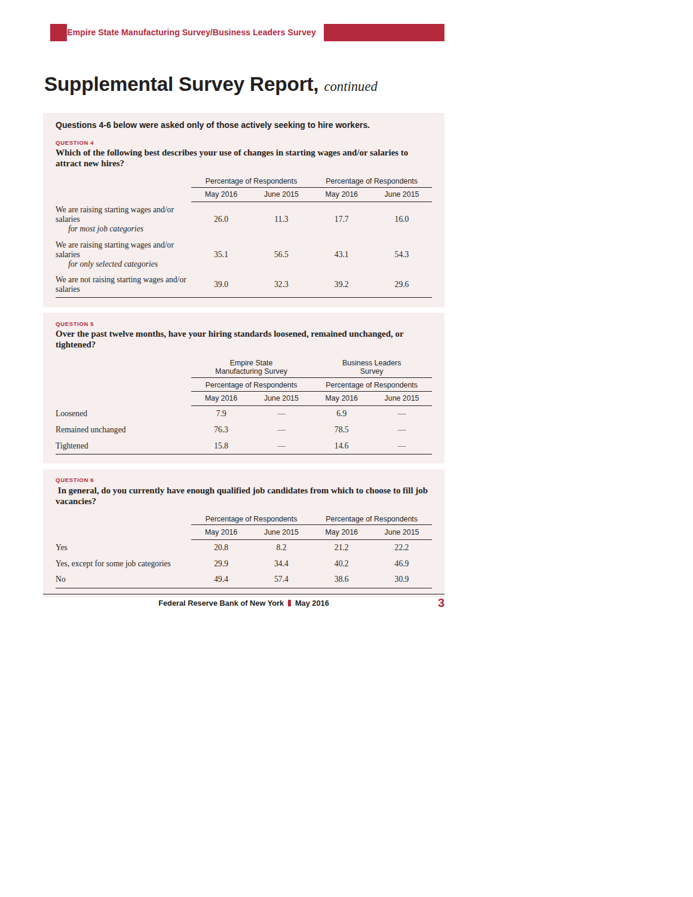Empire State Manufacturing Survey/Business Leaders Survey
Supplemental Survey Report, continued
Questions 4-6 below were asked only of those actively seeking to hire workers.
Question 4
Which of the following best describes your use of changes in starting wages and/or salaries to attract new hires?
| | Percentage of Respondents | | Percentage of Respondents |
| | May 2016 | June 2015 | | May 2016 | June 2015 |
| We are raising starting wages and/or salaries for most job categories | 26.0 | 11.3 | | 17.7 | 16.0 |
| We are raising starting wages and/or salaries for only selected categories | 35.1 | 56.5 | | 43.1 | 54.3 |
| We are not raising starting wages and/or salaries | 39.0 | 32.3 | | 39.2 | 29.6 |
Question 5
Over the past twelve months, have your hiring standards loosened, remained unchanged, or tightened?
| | Empire State Manufacturing Survey | | Business Leaders Survey |
| | Percentage of Respondents | | Percentage of Respondents |
| | May 2016 | June 2015 | | May 2016 | June 2015 |
| Loosened | 7.9 | — | | 6.9 | — |
| Remained unchanged | 76.3 | — | | 78.5 | — |
| Tightened | 15.8 | — | | 14.6 | — |
Question 6
In general, do you currently have enough qualified job candidates from which to choose to fill job vacancies?
| | Percentage of Respondents | | Percentage of Respondents |
| | May 2016 | June 2015 | | May 2016 | June 2015 |
| Yes | 20.8 | 8.2 | | 21.2 | 22.2 |
| Yes, except for some job categories | 29.9 | 34.4 | | 40.2 | 46.9 |
| No | 49.4 | 57.4 | | 38.6 | 30.9 |
Federal Reserve Bank of New York May 2016 3